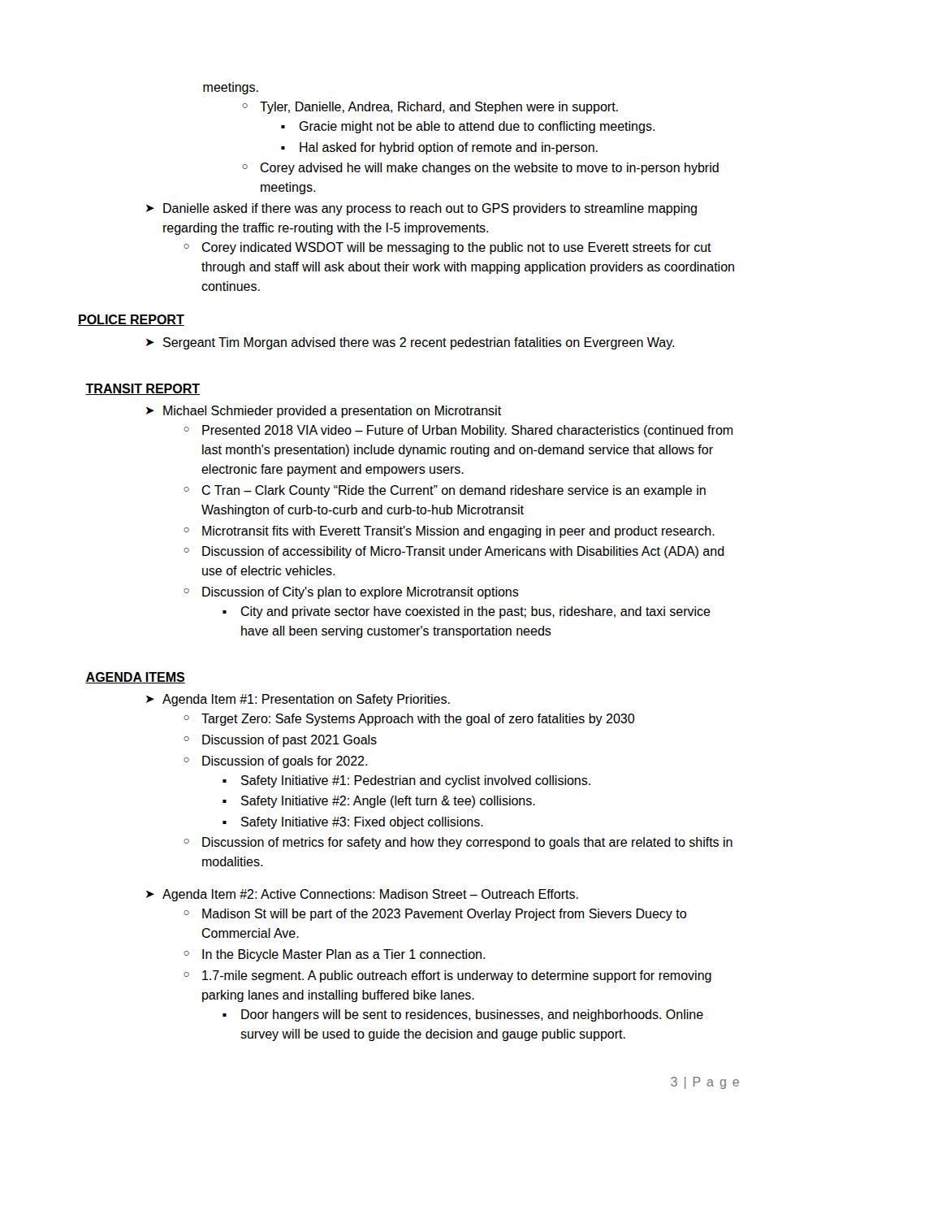meetings.
Tyler, Danielle, Andrea, Richard, and Stephen were in support.
Gracie might not be able to attend due to conflicting meetings.
Hal asked for hybrid option of remote and in-person.
Corey advised he will make changes on the website to move to in-person hybrid meetings.
Danielle asked if there was any process to reach out to GPS providers to streamline mapping regarding the traffic re-routing with the I-5 improvements.
Corey indicated WSDOT will be messaging to the public not to use Everett streets for cut through and staff will ask about their work with mapping application providers as coordination continues.
POLICE REPORT
Sergeant Tim Morgan advised there was 2 recent pedestrian fatalities on Evergreen Way.
TRANSIT REPORT
Michael Schmieder provided a presentation on Microtransit
Presented 2018 VIA video – Future of Urban Mobility. Shared characteristics (continued from last month's presentation) include dynamic routing and on-demand service that allows for electronic fare payment and empowers users.
C Tran – Clark County “Ride the Current” on demand rideshare service is an example in Washington of curb-to-curb and curb-to-hub Microtransit
Microtransit fits with Everett Transit's Mission and engaging in peer and product research.
Discussion of accessibility of Micro-Transit under Americans with Disabilities Act (ADA) and use of electric vehicles.
Discussion of City's plan to explore Microtransit options
City and private sector have coexisted in the past; bus, rideshare, and taxi service have all been serving customer's transportation needs
AGENDA ITEMS
Agenda Item #1: Presentation on Safety Priorities.
Target Zero: Safe Systems Approach with the goal of zero fatalities by 2030
Discussion of past 2021 Goals
Discussion of goals for 2022.
Safety Initiative #1: Pedestrian and cyclist involved collisions.
Safety Initiative #2: Angle (left turn & tee) collisions.
Safety Initiative #3: Fixed object collisions.
Discussion of metrics for safety and how they correspond to goals that are related to shifts in modalities.
Agenda Item #2: Active Connections: Madison Street – Outreach Efforts.
Madison St will be part of the 2023 Pavement Overlay Project from Sievers Duecy to Commercial Ave.
In the Bicycle Master Plan as a Tier 1 connection.
1.7-mile segment. A public outreach effort is underway to determine support for removing parking lanes and installing buffered bike lanes.
Door hangers will be sent to residences, businesses, and neighborhoods. Online survey will be used to guide the decision and gauge public support.
3 | P a g e